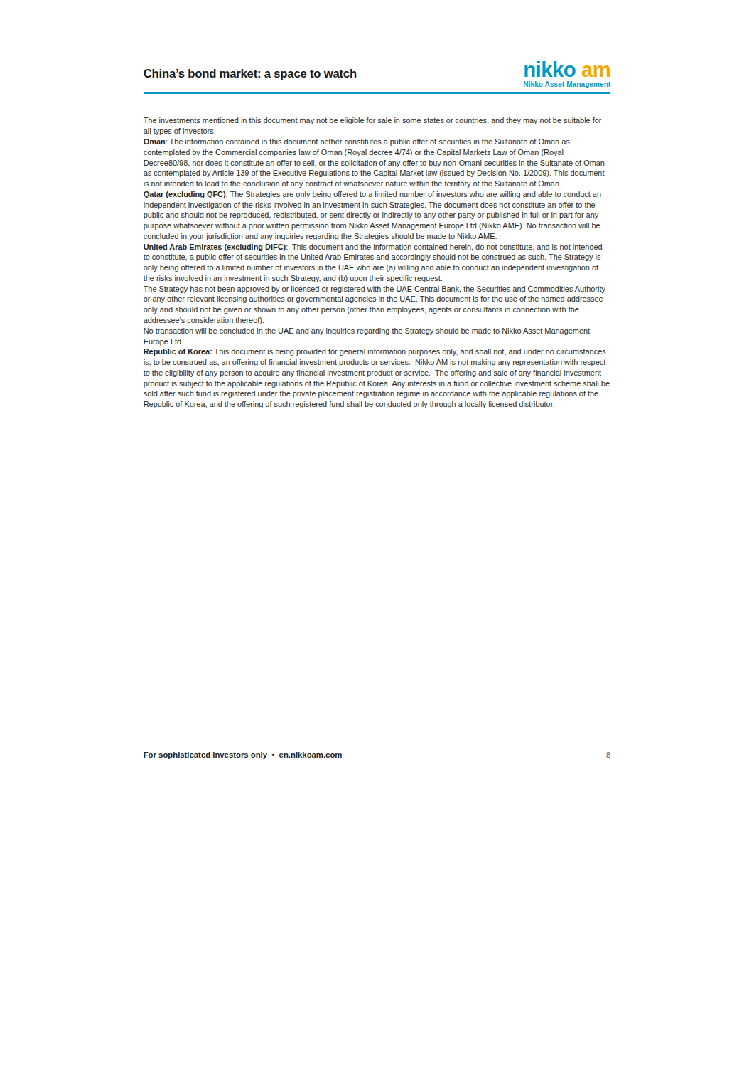China’s bond market: a space to watch
nikko am
Nikko Asset Management
The investments mentioned in this document may not be eligible for sale in some states or countries, and they may not be suitable for all types of investors.
Oman: The information contained in this document nether constitutes a public offer of securities in the Sultanate of Oman as contemplated by the Commercial companies law of Oman (Royal decree 4/74) or the Capital Markets Law of Oman (Royal Decree80/98, nor does it constitute an offer to sell, or the solicitation of any offer to buy non-Omani securities in the Sultanate of Oman as contemplated by Article 139 of the Executive Regulations to the Capital Market law (issued by Decision No. 1/2009). This document is not intended to lead to the conclusion of any contract of whatsoever nature within the territory of the Sultanate of Oman.
Qatar (excluding QFC): The Strategies are only being offered to a limited number of investors who are willing and able to conduct an independent investigation of the risks involved in an investment in such Strategies. The document does not constitute an offer to the public and should not be reproduced, redistributed, or sent directly or indirectly to any other party or published in full or in part for any purpose whatsoever without a prior written permission from Nikko Asset Management Europe Ltd (Nikko AME). No transaction will be concluded in your jurisdiction and any inquiries regarding the Strategies should be made to Nikko AME.
United Arab Emirates (excluding DIFC): This document and the information contained herein, do not constitute, and is not intended to constitute, a public offer of securities in the United Arab Emirates and accordingly should not be construed as such. The Strategy is only being offered to a limited number of investors in the UAE who are (a) willing and able to conduct an independent investigation of the risks involved in an investment in such Strategy, and (b) upon their specific request.
The Strategy has not been approved by or licensed or registered with the UAE Central Bank, the Securities and Commodities Authority or any other relevant licensing authorities or governmental agencies in the UAE. This document is for the use of the named addressee only and should not be given or shown to any other person (other than employees, agents or consultants in connection with the addressee's consideration thereof).
No transaction will be concluded in the UAE and any inquiries regarding the Strategy should be made to Nikko Asset Management Europe Ltd.
Republic of Korea: This document is being provided for general information purposes only, and shall not, and under no circumstances is, to be construed as, an offering of financial investment products or services. Nikko AM is not making any representation with respect to the eligibility of any person to acquire any financial investment product or service. The offering and sale of any financial investment product is subject to the applicable regulations of the Republic of Korea. Any interests in a fund or collective investment scheme shall be sold after such fund is registered under the private placement registration regime in accordance with the applicable regulations of the Republic of Korea, and the offering of such registered fund shall be conducted only through a locally licensed distributor.
For sophisticated investors only • en.nikkoam.com 8